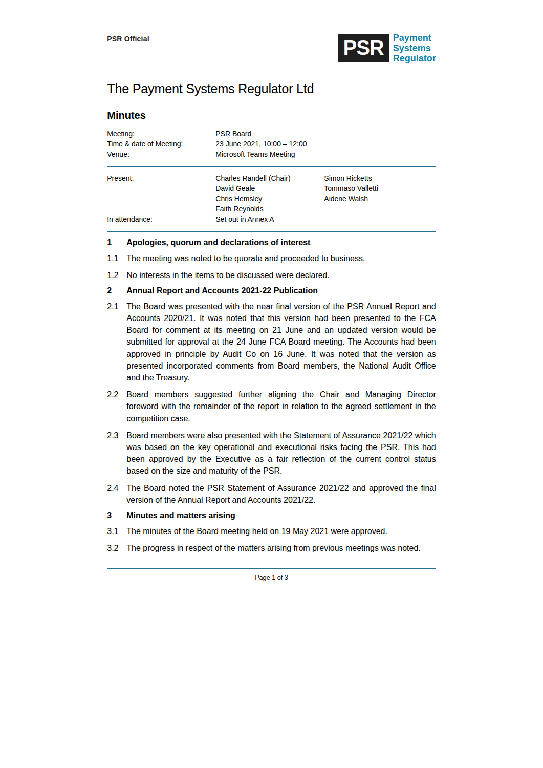PSR Official
PSR
Payment
Systems
Regulator
The Payment Systems Regulator Ltd
Minutes
| Meeting: | PSR Board |
| Time & date of Meeting: | 23 June 2021, 10:00 – 12:00 |
| Venue: | Microsoft Teams Meeting |
| Present: | Charles Randell (Chair) | Simon Ricketts |
| | David Geale | Tommaso Valletti |
| | Chris Hemsley | Aidene Walsh |
| | Faith Reynolds | |
| In attendance: | Set out in Annex A | |
1
Apologies, quorum and declarations of interest
1.1
The meeting was noted to be quorate and proceeded to business.
1.2
No interests in the items to be discussed were declared.
2
Annual Report and Accounts 2021-22 Publication
2.1
The Board was presented with the near final version of the PSR Annual Report and Accounts 2020/21. It was noted that this version had been presented to the FCA Board for comment at its meeting on 21 June and an updated version would be submitted for approval at the 24 June FCA Board meeting. The Accounts had been approved in principle by Audit Co on 16 June. It was noted that the version as presented incorporated comments from Board members, the National Audit Office and the Treasury.
2.2
Board members suggested further aligning the Chair and Managing Director foreword with the remainder of the report in relation to the agreed settlement in the competition case.
2.3
Board members were also presented with the Statement of Assurance 2021/22 which was based on the key operational and executional risks facing the PSR. This had been approved by the Executive as a fair reflection of the current control status based on the size and maturity of the PSR.
2.4
The Board noted the PSR Statement of Assurance 2021/22 and approved the final version of the Annual Report and Accounts 2021/22.
3
Minutes and matters arising
3.1
The minutes of the Board meeting held on 19 May 2021 were approved.
3.2
The progress in respect of the matters arising from previous meetings was noted.
Page 1 of 3